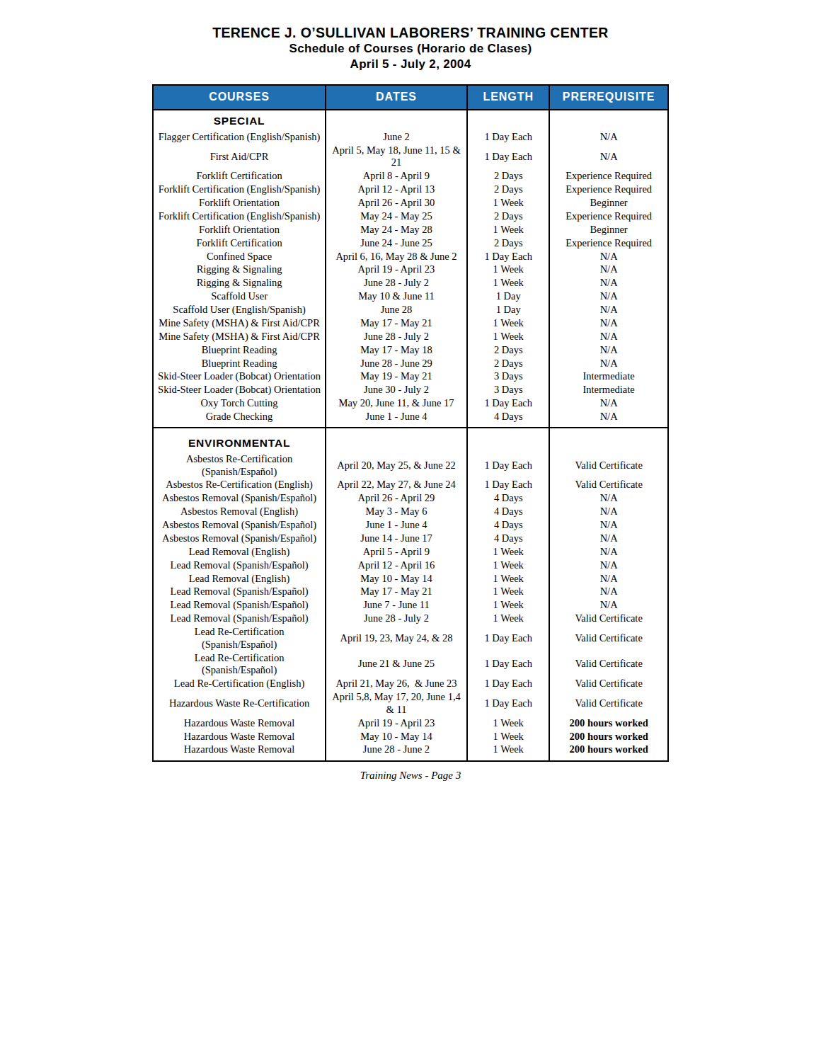TERENCE J. O’SULLIVAN LABORERS’ TRAINING CENTER
Schedule of Courses (Horario de Clases)
April 5 - July 2, 2004
| COURSES | DATES | LENGTH | PREREQUISITE |
| --- | --- | --- | --- |
| SPECIAL | | | |
| Flagger Certification (English/Spanish) | June 2 | 1 Day Each | N/A |
| First Aid/CPR | April 5, May 18, June 11, 15 & 21 | 1 Day Each | N/A |
| Forklift Certification | April 8 - April 9 | 2 Days | Experience Required |
| Forklift Certification (English/Spanish) | April 12 - April 13 | 2 Days | Experience Required |
| Forklift Orientation | April 26 - April 30 | 1 Week | Beginner |
| Forklift Certification (English/Spanish) | May 24 - May 25 | 2 Days | Experience Required |
| Forklift Orientation | May 24 - May 28 | 1 Week | Beginner |
| Forklift Certification | June 24 - June 25 | 2 Days | Experience Required |
| Confined Space | April 6, 16, May 28 & June 2 | 1 Day Each | N/A |
| Rigging & Signaling | April 19 - April 23 | 1 Week | N/A |
| Rigging & Signaling | June 28 - July 2 | 1 Week | N/A |
| Scaffold User | May 10 & June 11 | 1 Day | N/A |
| Scaffold User (English/Spanish) | June 28 | 1 Day | N/A |
| Mine Safety (MSHA) & First Aid/CPR | May 17 - May 21 | 1 Week | N/A |
| Mine Safety (MSHA) & First Aid/CPR | June 28 - July 2 | 1 Week | N/A |
| Blueprint Reading | May 17 - May 18 | 2 Days | N/A |
| Blueprint Reading | June 28 - June 29 | 2 Days | N/A |
| Skid-Steer Loader (Bobcat) Orientation | May 19 - May 21 | 3 Days | Intermediate |
| Skid-Steer Loader (Bobcat) Orientation | June 30 - July 2 | 3 Days | Intermediate |
| Oxy Torch Cutting | May 20, June 11, & June 17 | 1 Day Each | N/A |
| Grade Checking | June 1 - June 4 | 4 Days | N/A |
| ENVIRONMENTAL | | | |
| Asbestos Re-Certification (Spanish/Español) | April 20, May 25, & June 22 | 1 Day Each | Valid Certificate |
| Asbestos Re-Certification (English) | April 22, May 27, & June 24 | 1 Day Each | Valid Certificate |
| Asbestos Removal (Spanish/Español) | April 26 - April 29 | 4 Days | N/A |
| Asbestos Removal (English) | May 3 - May 6 | 4 Days | N/A |
| Asbestos Removal (Spanish/Español) | June 1 - June 4 | 4 Days | N/A |
| Asbestos Removal (Spanish/Español) | June 14 - June 17 | 4 Days | N/A |
| Lead Removal (English) | April 5 - April 9 | 1 Week | N/A |
| Lead Removal (Spanish/Español) | April 12 - April 16 | 1 Week | N/A |
| Lead Removal (English) | May 10 - May 14 | 1 Week | N/A |
| Lead Removal (Spanish/Español) | May 17 - May 21 | 1 Week | N/A |
| Lead Removal (Spanish/Español) | June 7 - June 11 | 1 Week | N/A |
| Lead Removal (Spanish/Español) | June 28 - July 2 | 1 Week | Valid Certificate |
| Lead Re-Certification (Spanish/Español) | April 19, 23, May 24, & 28 | 1 Day Each | Valid Certificate |
| Lead Re-Certification (Spanish/Español) | June 21 & June 25 | 1 Day Each | Valid Certificate |
| Lead Re-Certification (English) | April 21, May 26, & June 23 | 1 Day Each | Valid Certificate |
| Hazardous Waste Re-Certification | April 5,8, May 17, 20, June 1,4 & 11 | 1 Day Each | Valid Certificate |
| Hazardous Waste Removal | April 19 - April 23 | 1 Week | 200 hours worked |
| Hazardous Waste Removal | May 10 - May 14 | 1 Week | 200 hours worked |
| Hazardous Waste Removal | June 28 - June 2 | 1 Week | 200 hours worked |
Training News - Page 3